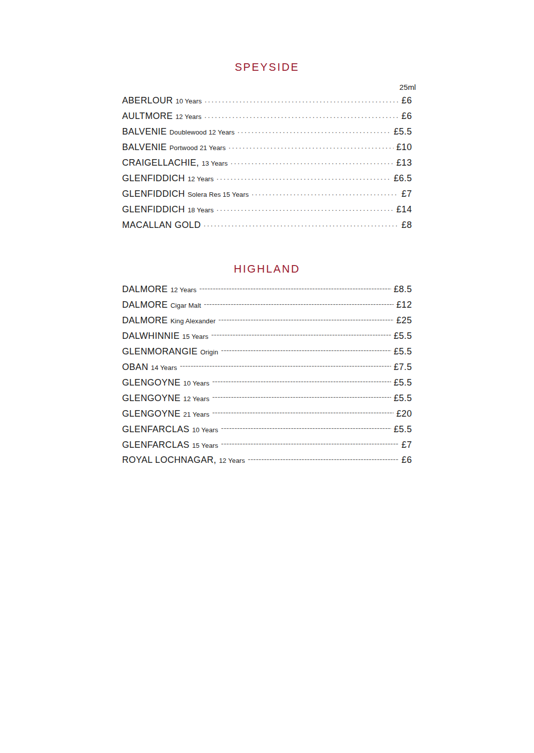SPEYSIDE
25ml
ABERLOUR 10 Years ............................................................................... £6
AULTMORE 12 Years ............................................................................... £6
BALVENIE Doublewood 12 Years ............................................................................... £5.5
BALVENIE Portwood 21 Years ............................................................................... £10
CRAIGELLACHIE, 13 Years ............................................................................... £13
GLENFIDDICH 12 Years ............................................................................... £6.5
GLENFIDDICH Solera Res 15 Years ............................................................................... £7
GLENFIDDICH 18 Years ............................................................................... £14
MACALLAN GOLD ............................................................................... £8
HIGHLAND
DALMORE 12 Years ---------------------------------------------------------------------------------- £8.5
DALMORE Cigar Malt ---------------------------------------------------------------------------------- £12
DALMORE King Alexander ---------------------------------------------------------------------------------- £25
DALWHINNIE 15 Years ---------------------------------------------------------------------------------- £5.5
GLENMORANGIE Origin ---------------------------------------------------------------------------------- £5.5
OBAN 14 Years ---------------------------------------------------------------------------------- £7.5
GLENGOYNE 10 Years ---------------------------------------------------------------------------------- £5.5
GLENGOYNE 12 Years ---------------------------------------------------------------------------------- £5.5
GLENGOYNE 21 Years ---------------------------------------------------------------------------------- £20
GLENFARCLAS 10 Years ---------------------------------------------------------------------------------- £5.5
GLENFARCLAS 15 Years ---------------------------------------------------------------------------------- £7
ROYAL LOCHNAGAR, 12 Years ---------------------------------------------------------------------------------- £6